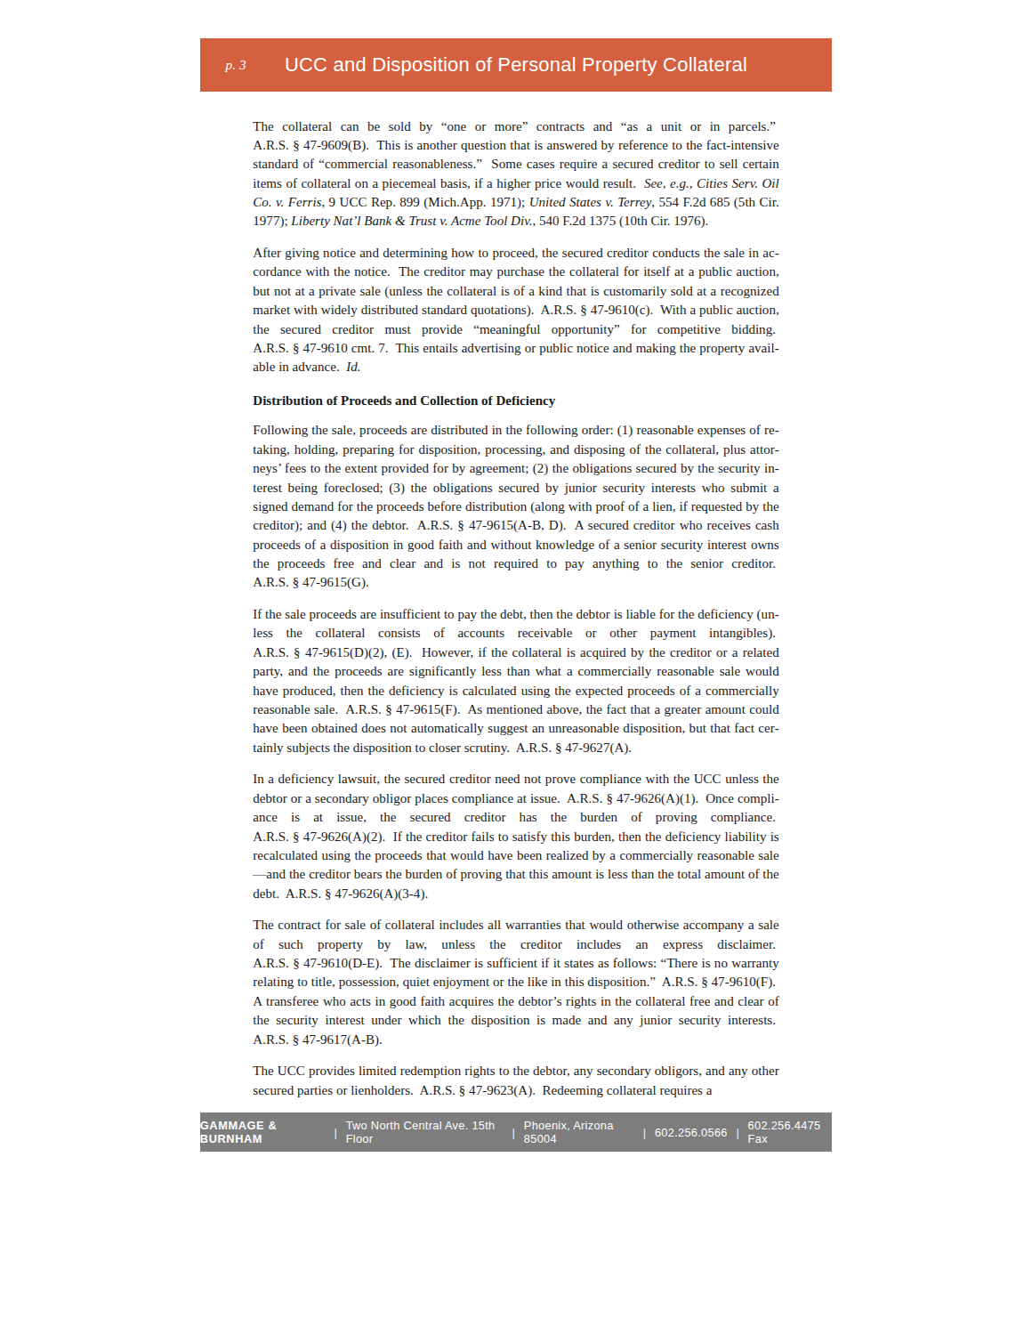p. 3 UCC and Disposition of Personal Property Collateral
The collateral can be sold by “one or more” contracts and “as a unit or in parcels.” A.R.S. § 47-9609(B). This is another question that is answered by reference to the fact-intensive standard of “commercial reasonableness.” Some cases require a secured creditor to sell certain items of collateral on a piecemeal basis, if a higher price would result. See, e.g., Cities Serv. Oil Co. v. Ferris, 9 UCC Rep. 899 (Mich.App. 1971); United States v. Terrey, 554 F.2d 685 (5th Cir. 1977); Liberty Nat’l Bank & Trust v. Acme Tool Div., 540 F.2d 1375 (10th Cir. 1976).
After giving notice and determining how to proceed, the secured creditor conducts the sale in accordance with the notice. The creditor may purchase the collateral for itself at a public auction, but not at a private sale (unless the collateral is of a kind that is customarily sold at a recognized market with widely distributed standard quotations). A.R.S. § 47-9610(c). With a public auction, the secured creditor must provide “meaningful opportunity” for competitive bidding. A.R.S. § 47-9610 cmt. 7. This entails advertising or public notice and making the property available in advance. Id.
Distribution of Proceeds and Collection of Deficiency
Following the sale, proceeds are distributed in the following order: (1) reasonable expenses of retaking, holding, preparing for disposition, processing, and disposing of the collateral, plus attorneys’ fees to the extent provided for by agreement; (2) the obligations secured by the security interest being foreclosed; (3) the obligations secured by junior security interests who submit a signed demand for the proceeds before distribution (along with proof of a lien, if requested by the creditor); and (4) the debtor. A.R.S. § 47-9615(A-B, D). A secured creditor who receives cash proceeds of a disposition in good faith and without knowledge of a senior security interest owns the proceeds free and clear and is not required to pay anything to the senior creditor. A.R.S. § 47-9615(G).
If the sale proceeds are insufficient to pay the debt, then the debtor is liable for the deficiency (unless the collateral consists of accounts receivable or other payment intangibles). A.R.S. § 47-9615(D)(2), (E). However, if the collateral is acquired by the creditor or a related party, and the proceeds are significantly less than what a commercially reasonable sale would have produced, then the deficiency is calculated using the expected proceeds of a commercially reasonable sale. A.R.S. § 47-9615(F). As mentioned above, the fact that a greater amount could have been obtained does not automatically suggest an unreasonable disposition, but that fact certainly subjects the disposition to closer scrutiny. A.R.S. § 47-9627(A).
In a deficiency lawsuit, the secured creditor need not prove compliance with the UCC unless the debtor or a secondary obligor places compliance at issue. A.R.S. § 47-9626(A)(1). Once compliance is at issue, the secured creditor has the burden of proving compliance. A.R.S. § 47-9626(A)(2). If the creditor fails to satisfy this burden, then the deficiency liability is recalculated using the proceeds that would have been realized by a commercially reasonable sale—and the creditor bears the burden of proving that this amount is less than the total amount of the debt. A.R.S. § 47-9626(A)(3-4).
The contract for sale of collateral includes all warranties that would otherwise accompany a sale of such property by law, unless the creditor includes an express disclaimer. A.R.S. § 47-9610(D-E). The disclaimer is sufficient if it states as follows: “There is no warranty relating to title, possession, quiet enjoyment or the like in this disposition.” A.R.S. § 47-9610(F). A transferee who acts in good faith acquires the debtor’s rights in the collateral free and clear of the security interest under which the disposition is made and any junior security interests. A.R.S. § 47-9617(A-B).
The UCC provides limited redemption rights to the debtor, any secondary obligors, and any other secured parties or lienholders. A.R.S. § 47-9623(A). Redeeming collateral requires a
GAMMAGE & BURNHAM| Two North Central Ave. 15th Floor| Phoenix, Arizona 85004| 602.256.0566| 602.256.4475 Fax